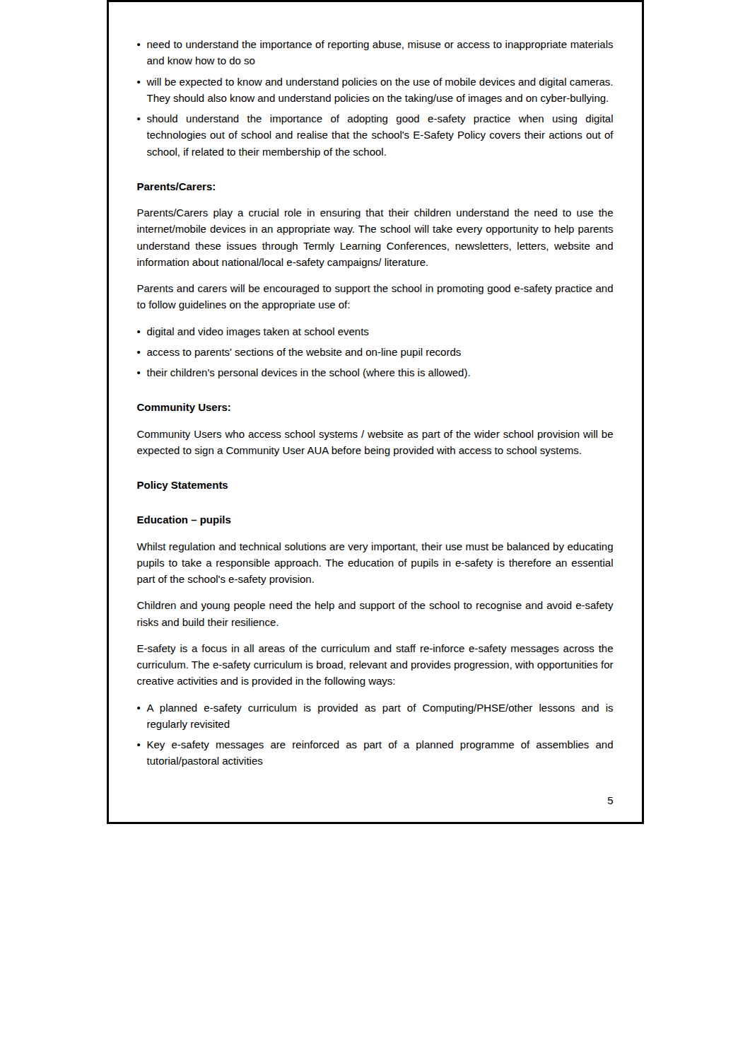need to understand the importance of reporting abuse, misuse or access to inappropriate materials and know how to do so
will be expected to know and understand policies on the use of mobile devices and digital cameras. They should also know and understand policies on the taking/use of images and on cyber-bullying.
should understand the importance of adopting good e-safety practice when using digital technologies out of school and realise that the school's E-Safety Policy covers their actions out of school, if related to their membership of the school.
Parents/Carers:
Parents/Carers play a crucial role in ensuring that their children understand the need to use the internet/mobile devices in an appropriate way. The school will take every opportunity to help parents understand these issues through Termly Learning Conferences, newsletters, letters, website and information about national/local e-safety campaigns/ literature.
Parents and carers will be encouraged to support the school in promoting good e-safety practice and to follow guidelines on the appropriate use of:
digital and video images taken at school events
access to parents' sections of the website and on-line pupil records
their children's personal devices in the school (where this is allowed).
Community Users:
Community Users who access school systems / website as part of the wider school provision will be expected to sign a Community User AUA before being provided with access to school systems.
Policy Statements
Education – pupils
Whilst regulation and technical solutions are very important, their use must be balanced by educating pupils to take a responsible approach. The education of pupils in e-safety is therefore an essential part of the school's e-safety provision.
Children and young people need the help and support of the school to recognise and avoid e-safety risks and build their resilience.
E-safety is a focus in all areas of the curriculum and staff re-inforce e-safety messages across the curriculum. The e-safety curriculum is broad, relevant and provides progression, with opportunities for creative activities and is provided in the following ways:
A planned e-safety curriculum is provided as part of Computing/PHSE/other lessons and is regularly revisited
Key e-safety messages are reinforced as part of a planned programme of assemblies and tutorial/pastoral activities
5